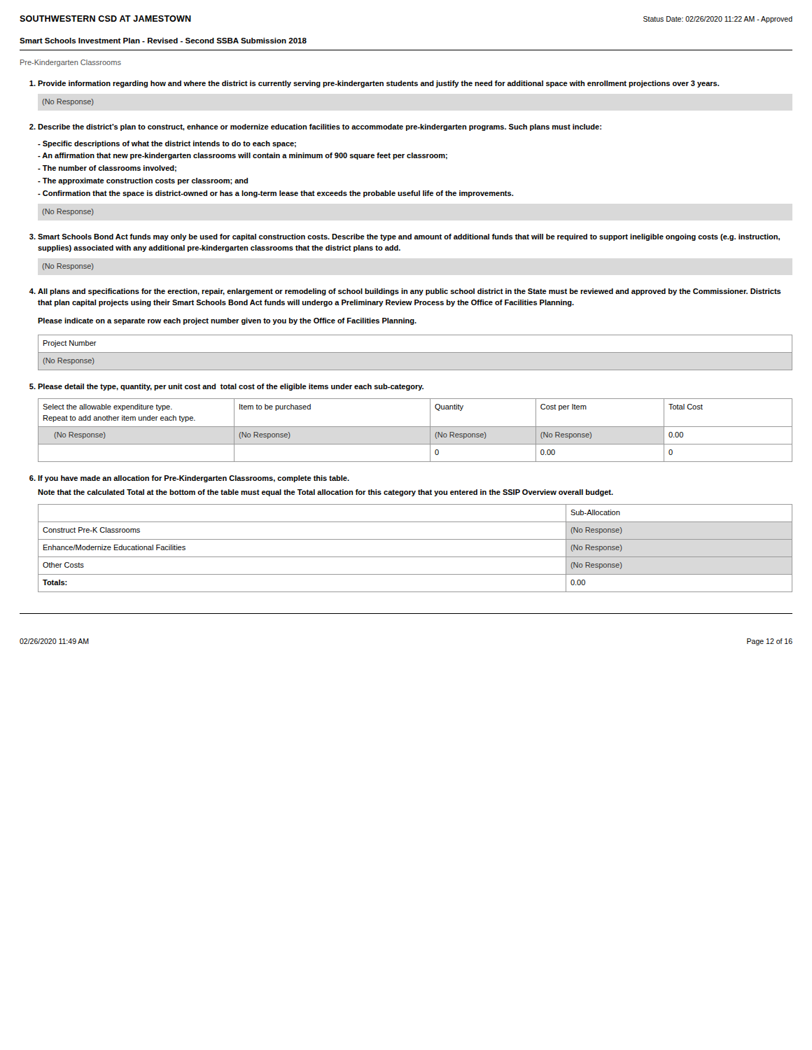SOUTHWESTERN CSD AT JAMESTOWN Status Date: 02/26/2020 11:22 AM - Approved
Smart Schools Investment Plan - Revised - Second SSBA Submission 2018
Pre-Kindergarten Classrooms
Provide information regarding how and where the district is currently serving pre-kindergarten students and justify the need for additional space with enrollment projections over 3 years.
(No Response)
Describe the district’s plan to construct, enhance or modernize education facilities to accommodate pre-kindergarten programs. Such plans must include:
- Specific descriptions of what the district intends to do to each space;
- An affirmation that new pre-kindergarten classrooms will contain a minimum of 900 square feet per classroom;
- The number of classrooms involved;
- The approximate construction costs per classroom; and
- Confirmation that the space is district-owned or has a long-term lease that exceeds the probable useful life of the improvements.
(No Response)
Smart Schools Bond Act funds may only be used for capital construction costs. Describe the type and amount of additional funds that will be required to support ineligible ongoing costs (e.g. instruction, supplies) associated with any additional pre-kindergarten classrooms that the district plans to add.
(No Response)
All plans and specifications for the erection, repair, enlargement or remodeling of school buildings in any public school district in the State must be reviewed and approved by the Commissioner. Districts that plan capital projects using their Smart Schools Bond Act funds will undergo a Preliminary Review Process by the Office of Facilities Planning.
Please indicate on a separate row each project number given to you by the Office of Facilities Planning.
| Project Number |
| --- |
| (No Response) |
Please detail the type, quantity, per unit cost and total cost of the eligible items under each sub-category.
| Select the allowable expenditure type. Repeat to add another item under each type. | Item to be purchased | Quantity | Cost per Item | Total Cost |
| --- | --- | --- | --- | --- |
| (No Response) | (No Response) | (No Response) | (No Response) | 0.00 |
| | | 0 | 0.00 | 0 |
If you have made an allocation for Pre-Kindergarten Classrooms, complete this table.
Note that the calculated Total at the bottom of the table must equal the Total allocation for this category that you entered in the SSIP Overview overall budget.
| | Sub-Allocation |
| --- | --- |
| Construct Pre-K Classrooms | (No Response) |
| Enhance/Modernize Educational Facilities | (No Response) |
| Other Costs | (No Response) |
| Totals: | 0.00 |
02/26/2020 11:49 AM Page 12 of 16